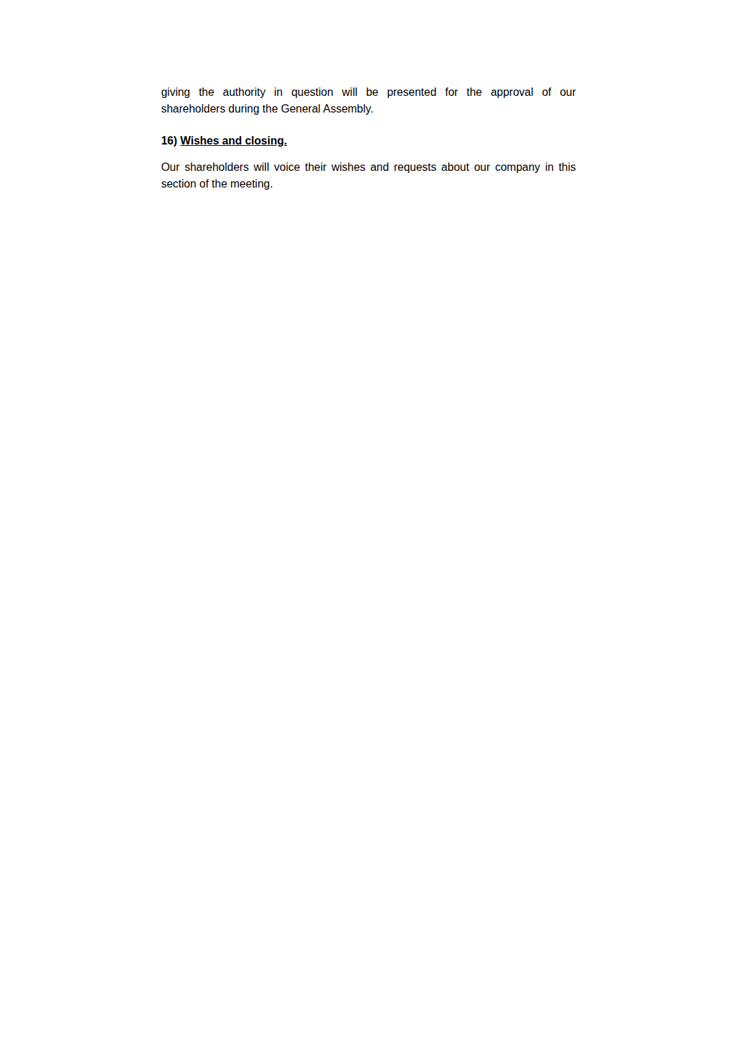giving the authority in question will be presented for the approval of our shareholders during the General Assembly.
16) Wishes and closing.
Our shareholders will voice their wishes and requests about our company in this section of the meeting.